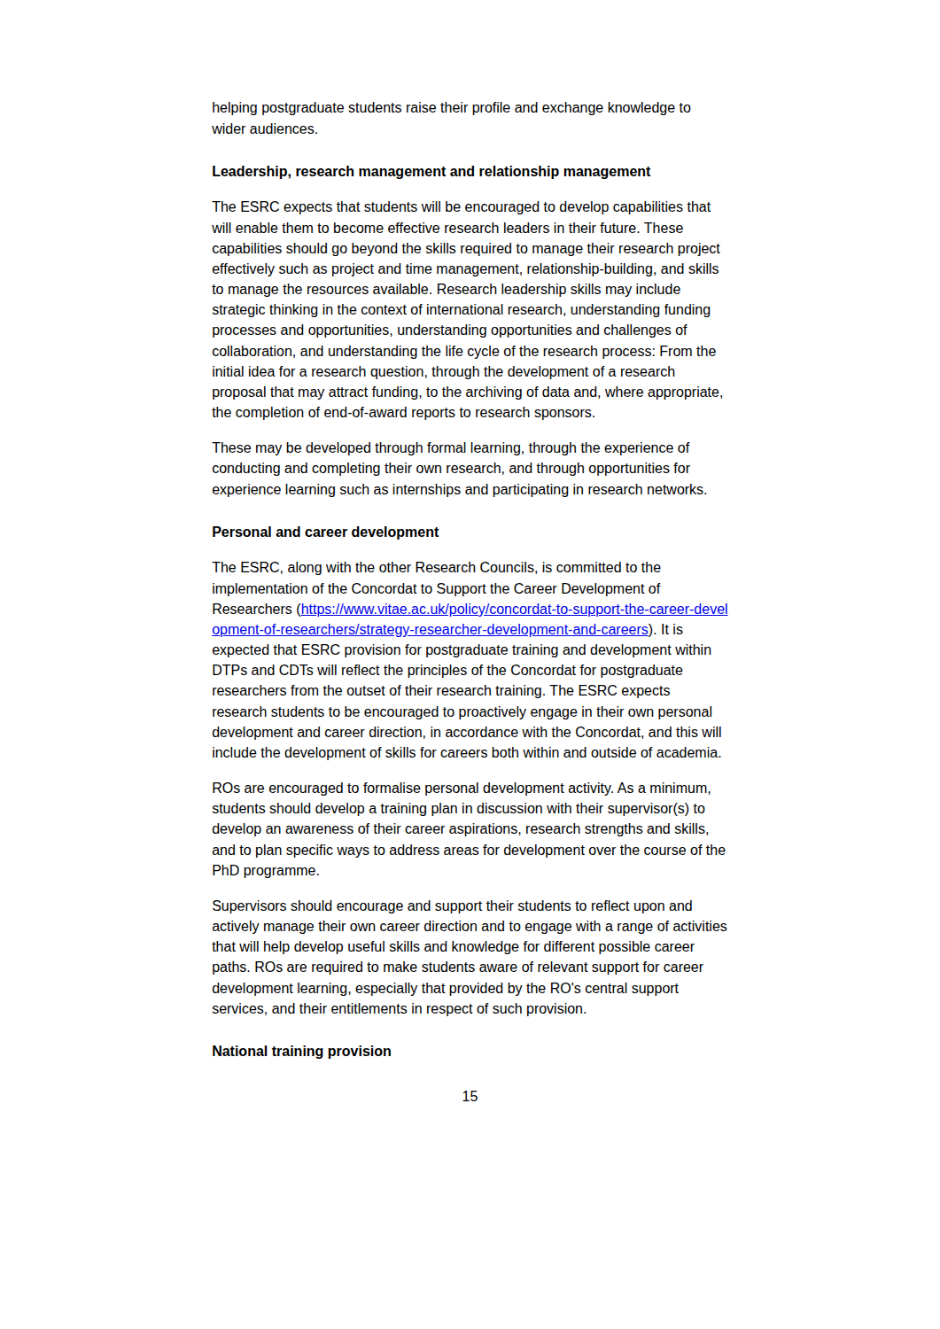helping postgraduate students raise their profile and exchange knowledge to wider audiences.
Leadership, research management and relationship management
The ESRC expects that students will be encouraged to develop capabilities that will enable them to become effective research leaders in their future. These capabilities should go beyond the skills required to manage their research project effectively such as project and time management, relationship-building, and skills to manage the resources available. Research leadership skills may include strategic thinking in the context of international research, understanding funding processes and opportunities, understanding opportunities and challenges of collaboration, and understanding the life cycle of the research process: From the initial idea for a research question, through the development of a research proposal that may attract funding, to the archiving of data and, where appropriate, the completion of end-of-award reports to research sponsors.
These may be developed through formal learning, through the experience of conducting and completing their own research, and through opportunities for experience learning such as internships and participating in research networks.
Personal and career development
The ESRC, along with the other Research Councils, is committed to the implementation of the Concordat to Support the Career Development of Researchers (https://www.vitae.ac.uk/policy/concordat-to-support-the-career-development-of-researchers/strategy-researcher-development-and-careers). It is expected that ESRC provision for postgraduate training and development within DTPs and CDTs will reflect the principles of the Concordat for postgraduate researchers from the outset of their research training. The ESRC expects research students to be encouraged to proactively engage in their own personal development and career direction, in accordance with the Concordat, and this will include the development of skills for careers both within and outside of academia.
ROs are encouraged to formalise personal development activity. As a minimum, students should develop a training plan in discussion with their supervisor(s) to develop an awareness of their career aspirations, research strengths and skills, and to plan specific ways to address areas for development over the course of the PhD programme.
Supervisors should encourage and support their students to reflect upon and actively manage their own career direction and to engage with a range of activities that will help develop useful skills and knowledge for different possible career paths. ROs are required to make students aware of relevant support for career development learning, especially that provided by the RO's central support services, and their entitlements in respect of such provision.
National training provision
15